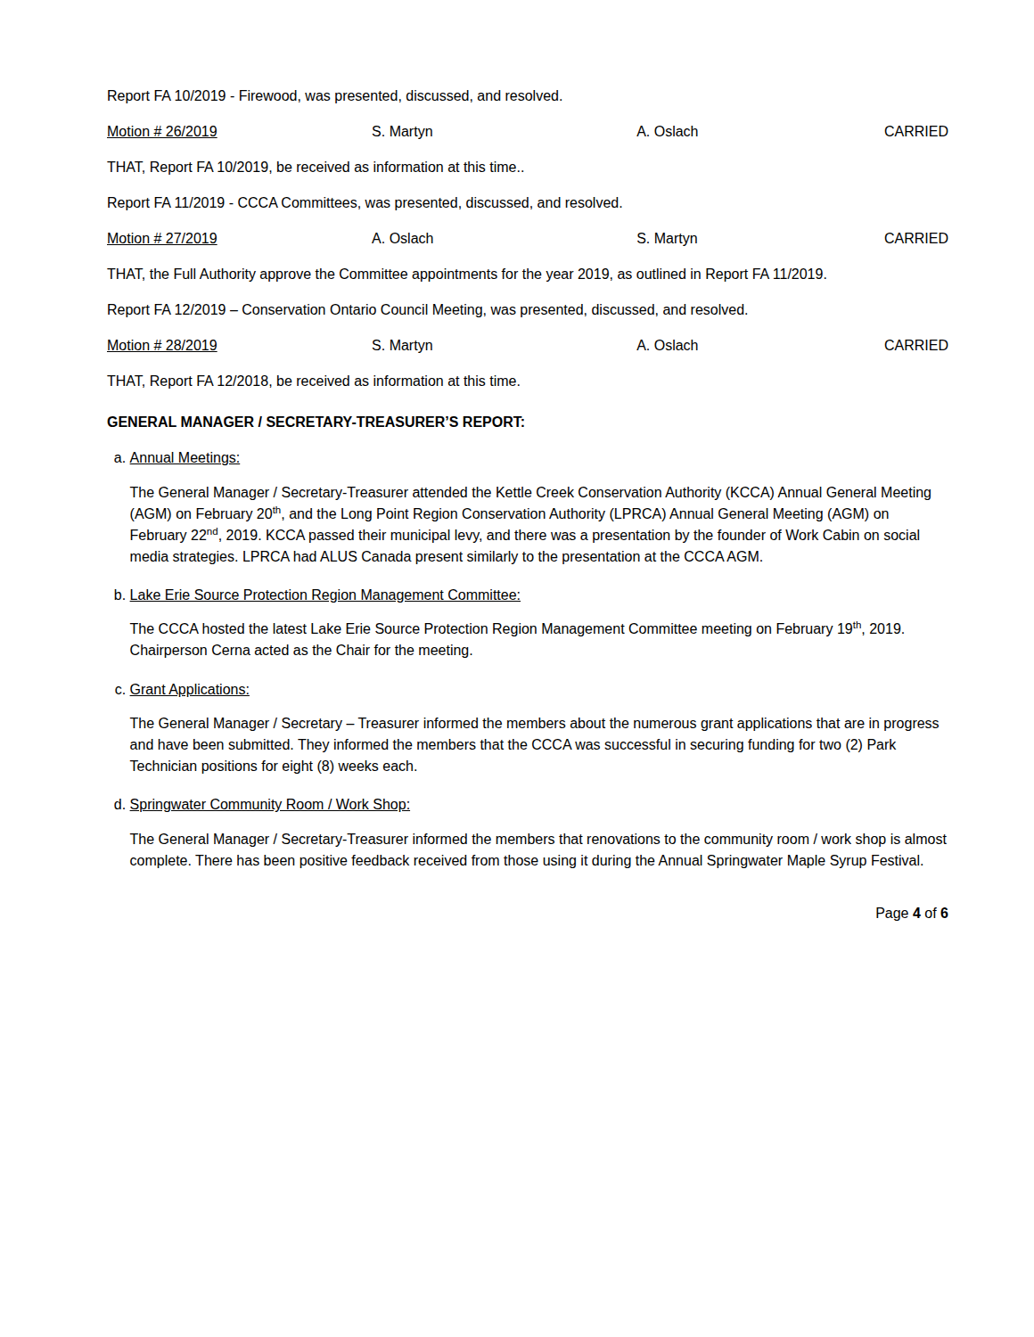Report FA 10/2019 - Firewood, was presented, discussed, and resolved.
Motion # 26/2019 S. Martyn A. Oslach CARRIED
THAT, Report FA 10/2019, be received as information at this time..
Report FA 11/2019 - CCCA Committees, was presented, discussed, and resolved.
Motion # 27/2019 A. Oslach S. Martyn CARRIED
THAT, the Full Authority approve the Committee appointments for the year 2019, as outlined in Report FA 11/2019.
Report FA 12/2019 – Conservation Ontario Council Meeting, was presented, discussed, and resolved.
Motion # 28/2019 S. Martyn A. Oslach CARRIED
THAT, Report FA 12/2018, be received as information at this time.
GENERAL MANAGER / SECRETARY-TREASURER’S REPORT:
Annual Meetings:
The General Manager / Secretary-Treasurer attended the Kettle Creek Conservation Authority (KCCA) Annual General Meeting (AGM) on February 20th, and the Long Point Region Conservation Authority (LPRCA) Annual General Meeting (AGM) on February 22nd, 2019. KCCA passed their municipal levy, and there was a presentation by the founder of Work Cabin on social media strategies. LPRCA had ALUS Canada present similarly to the presentation at the CCCA AGM.
Lake Erie Source Protection Region Management Committee:
The CCCA hosted the latest Lake Erie Source Protection Region Management Committee meeting on February 19th, 2019. Chairperson Cerna acted as the Chair for the meeting.
Grant Applications:
The General Manager / Secretary – Treasurer informed the members about the numerous grant applications that are in progress and have been submitted. They informed the members that the CCCA was successful in securing funding for two (2) Park Technician positions for eight (8) weeks each.
Springwater Community Room / Work Shop:
The General Manager / Secretary-Treasurer informed the members that renovations to the community room / work shop is almost complete. There has been positive feedback received from those using it during the Annual Springwater Maple Syrup Festival.
Page 4 of 6